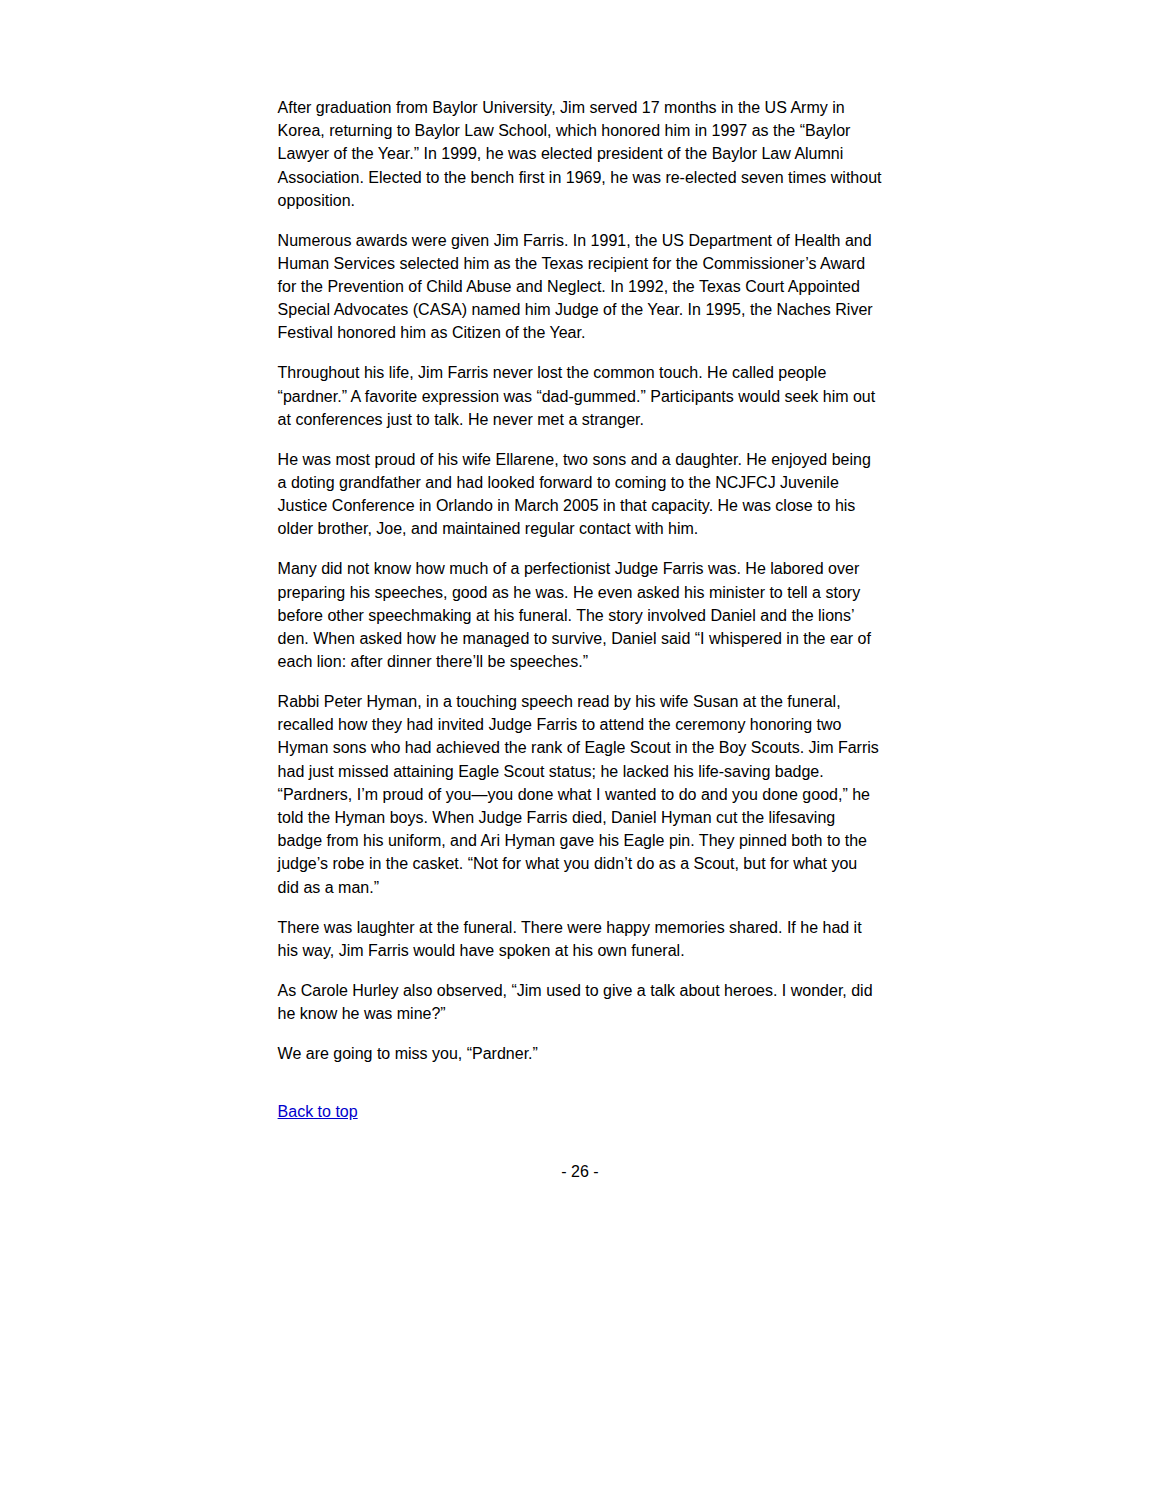After graduation from Baylor University, Jim served 17 months in the US Army in Korea, returning to Baylor Law School, which honored him in 1997 as the “Baylor Lawyer of the Year.” In 1999, he was elected president of the Baylor Law Alumni Association. Elected to the bench first in 1969, he was re-elected seven times without opposition.
Numerous awards were given Jim Farris. In 1991, the US Department of Health and Human Services selected him as the Texas recipient for the Commissioner’s Award for the Prevention of Child Abuse and Neglect. In 1992, the Texas Court Appointed Special Advocates (CASA) named him Judge of the Year. In 1995, the Naches River Festival honored him as Citizen of the Year.
Throughout his life, Jim Farris never lost the common touch. He called people “pardner.” A favorite expression was “dad-gummed.” Participants would seek him out at conferences just to talk. He never met a stranger.
He was most proud of his wife Ellarene, two sons and a daughter. He enjoyed being a doting grandfather and had looked forward to coming to the NCJFCJ Juvenile Justice Conference in Orlando in March 2005 in that capacity. He was close to his older brother, Joe, and maintained regular contact with him.
Many did not know how much of a perfectionist Judge Farris was. He labored over preparing his speeches, good as he was. He even asked his minister to tell a story before other speechmaking at his funeral. The story involved Daniel and the lions’ den. When asked how he managed to survive, Daniel said “I whispered in the ear of each lion: after dinner there’ll be speeches.”
Rabbi Peter Hyman, in a touching speech read by his wife Susan at the funeral, recalled how they had invited Judge Farris to attend the ceremony honoring two Hyman sons who had achieved the rank of Eagle Scout in the Boy Scouts. Jim Farris had just missed attaining Eagle Scout status; he lacked his life-saving badge. “Pardners, I’m proud of you—you done what I wanted to do and you done good,” he told the Hyman boys. When Judge Farris died, Daniel Hyman cut the lifesaving badge from his uniform, and Ari Hyman gave his Eagle pin. They pinned both to the judge’s robe in the casket. “Not for what you didn’t do as a Scout, but for what you did as a man.”
There was laughter at the funeral. There were happy memories shared. If he had it his way, Jim Farris would have spoken at his own funeral.
As Carole Hurley also observed, “Jim used to give a talk about heroes. I wonder, did he know he was mine?”
We are going to miss you, “Pardner.”
Back to top
- 26 -